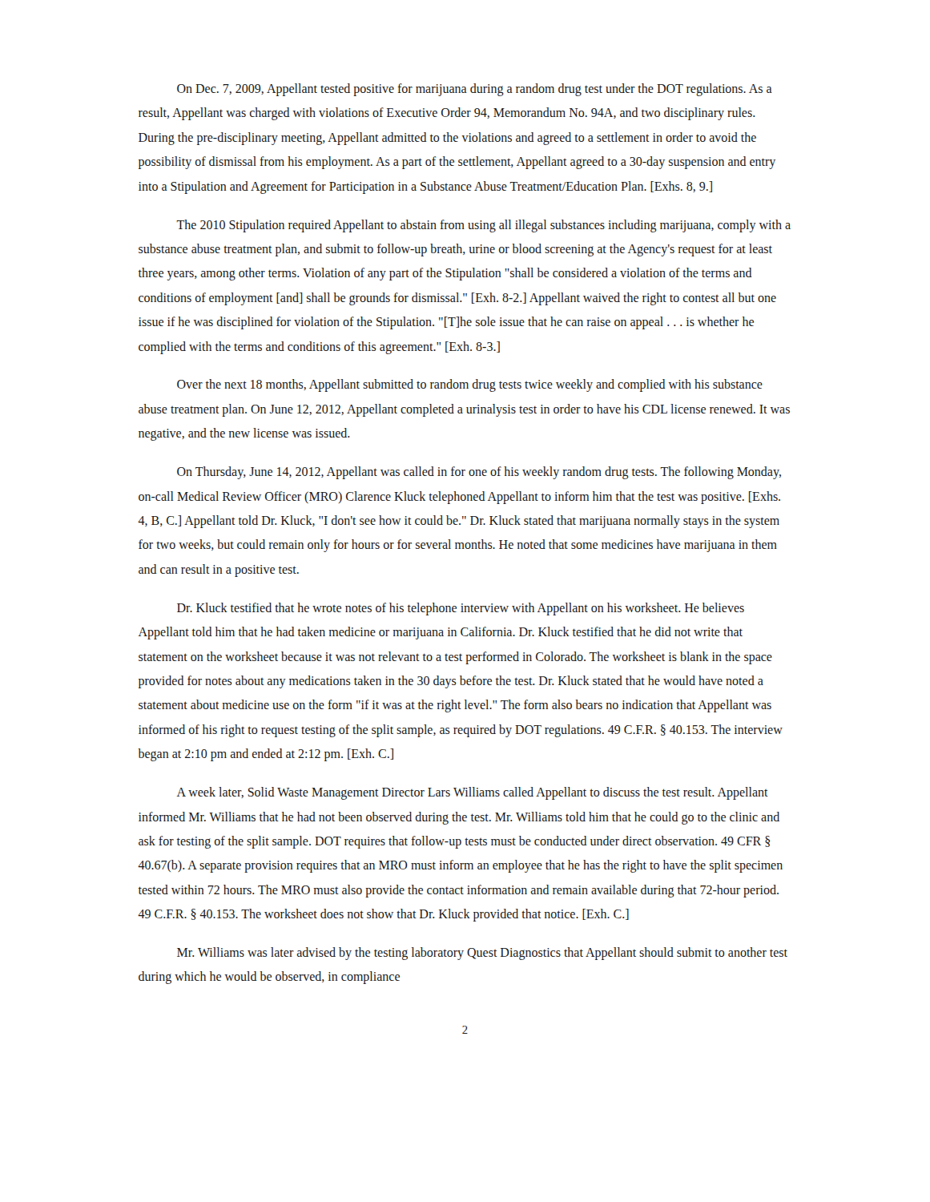On Dec. 7, 2009, Appellant tested positive for marijuana during a random drug test under the DOT regulations. As a result, Appellant was charged with violations of Executive Order 94, Memorandum No. 94A, and two disciplinary rules. During the pre-disciplinary meeting, Appellant admitted to the violations and agreed to a settlement in order to avoid the possibility of dismissal from his employment. As a part of the settlement, Appellant agreed to a 30-day suspension and entry into a Stipulation and Agreement for Participation in a Substance Abuse Treatment/Education Plan. [Exhs. 8, 9.]
The 2010 Stipulation required Appellant to abstain from using all illegal substances including marijuana, comply with a substance abuse treatment plan, and submit to follow-up breath, urine or blood screening at the Agency's request for at least three years, among other terms. Violation of any part of the Stipulation "shall be considered a violation of the terms and conditions of employment [and] shall be grounds for dismissal." [Exh. 8-2.] Appellant waived the right to contest all but one issue if he was disciplined for violation of the Stipulation. "[T]he sole issue that he can raise on appeal . . . is whether he complied with the terms and conditions of this agreement." [Exh. 8-3.]
Over the next 18 months, Appellant submitted to random drug tests twice weekly and complied with his substance abuse treatment plan. On June 12, 2012, Appellant completed a urinalysis test in order to have his CDL license renewed. It was negative, and the new license was issued.
On Thursday, June 14, 2012, Appellant was called in for one of his weekly random drug tests. The following Monday, on-call Medical Review Officer (MRO) Clarence Kluck telephoned Appellant to inform him that the test was positive. [Exhs. 4, B, C.] Appellant told Dr. Kluck, "I don't see how it could be." Dr. Kluck stated that marijuana normally stays in the system for two weeks, but could remain only for hours or for several months. He noted that some medicines have marijuana in them and can result in a positive test.
Dr. Kluck testified that he wrote notes of his telephone interview with Appellant on his worksheet. He believes Appellant told him that he had taken medicine or marijuana in California. Dr. Kluck testified that he did not write that statement on the worksheet because it was not relevant to a test performed in Colorado. The worksheet is blank in the space provided for notes about any medications taken in the 30 days before the test. Dr. Kluck stated that he would have noted a statement about medicine use on the form "if it was at the right level." The form also bears no indication that Appellant was informed of his right to request testing of the split sample, as required by DOT regulations. 49 C.F.R. § 40.153. The interview began at 2:10 pm and ended at 2:12 pm. [Exh. C.]
A week later, Solid Waste Management Director Lars Williams called Appellant to discuss the test result. Appellant informed Mr. Williams that he had not been observed during the test. Mr. Williams told him that he could go to the clinic and ask for testing of the split sample. DOT requires that follow-up tests must be conducted under direct observation. 49 CFR § 40.67(b). A separate provision requires that an MRO must inform an employee that he has the right to have the split specimen tested within 72 hours. The MRO must also provide the contact information and remain available during that 72-hour period. 49 C.F.R. § 40.153. The worksheet does not show that Dr. Kluck provided that notice. [Exh. C.]
Mr. Williams was later advised by the testing laboratory Quest Diagnostics that Appellant should submit to another test during which he would be observed, in compliance
2